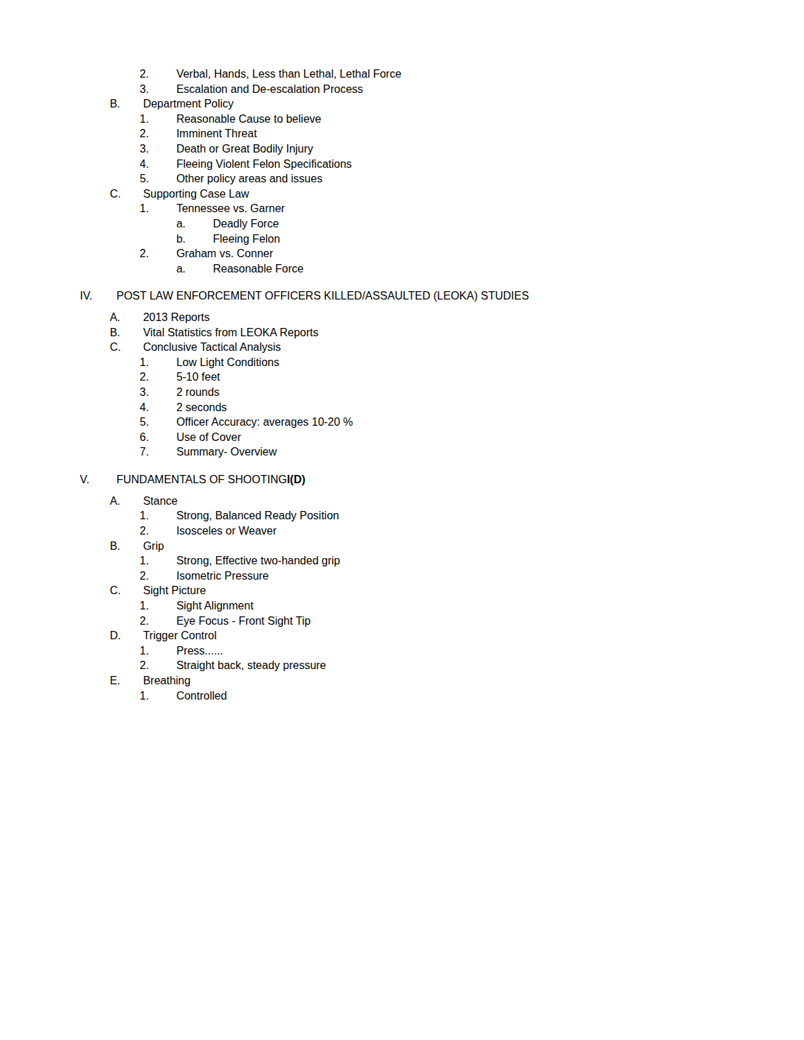2. Verbal, Hands, Less than Lethal, Lethal Force
3. Escalation and De-escalation Process
B. Department Policy
1. Reasonable Cause to believe
2. Imminent Threat
3. Death or Great Bodily Injury
4. Fleeing Violent Felon Specifications
5. Other policy areas and issues
C. Supporting Case Law
1. Tennessee vs. Garner
a. Deadly Force
b. Fleeing Felon
2. Graham vs. Conner
a. Reasonable Force
IV. POST LAW ENFORCEMENT OFFICERS KILLED/ASSAULTED (LEOKA) STUDIES
A. 2013 Reports
B. Vital Statistics from LEOKA Reports
C. Conclusive Tactical Analysis
1. Low Light Conditions
2. 5-10 feet
3. 2 rounds
4. 2 seconds
5. Officer Accuracy: averages 10-20 %
6. Use of Cover
7. Summary- Overview
V. FUNDAMENTALS OF SHOOTINGI(d)
A. Stance
1. Strong, Balanced Ready Position
2. Isosceles or Weaver
B. Grip
1. Strong, Effective two-handed grip
2. Isometric Pressure
C. Sight Picture
1. Sight Alignment
2. Eye Focus - Front Sight Tip
D. Trigger Control
1. Press......
2. Straight back, steady pressure
E. Breathing
1. Controlled